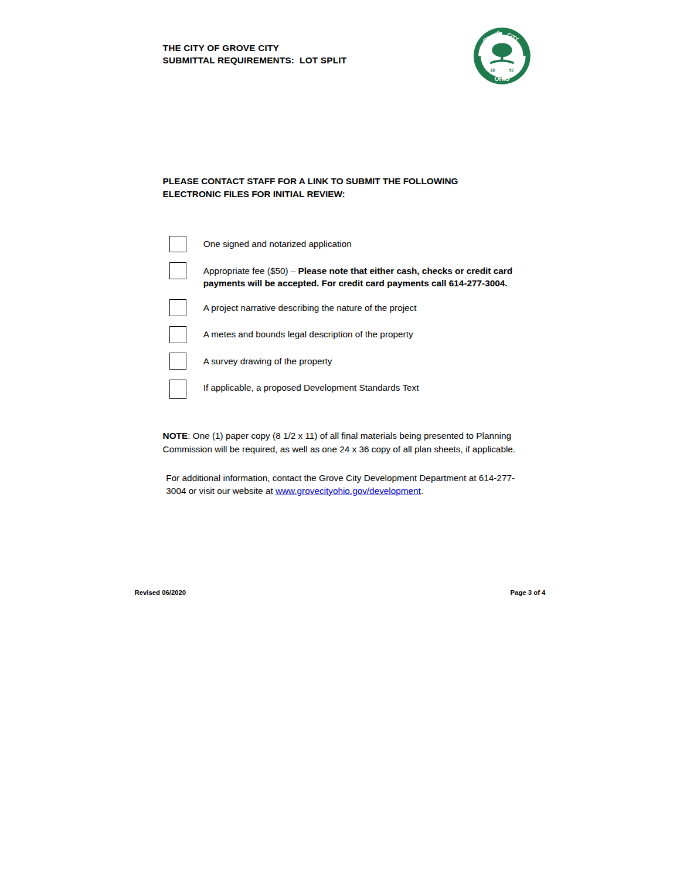THE CITY OF GROVE CITY
SUBMITTAL REQUIREMENTS: LOT SPLIT
GROVE CITY 18 52 OHIO
PLEASE CONTACT STAFF FOR A LINK TO SUBMIT THE FOLLOWING ELECTRONIC FILES FOR INITIAL REVIEW:
One signed and notarized application
Appropriate fee ($50) – Please note that either cash, checks or credit card payments will be accepted. For credit card payments call 614-277-3004.
A project narrative describing the nature of the project
A metes and bounds legal description of the property
A survey drawing of the property
If applicable, a proposed Development Standards Text
NOTE: One (1) paper copy (8 1/2 x 11) of all final materials being presented to Planning Commission will be required, as well as one 24 x 36 copy of all plan sheets, if applicable.
For additional information, contact the Grove City Development Department at 614-277-3004 or visit our website at www.grovecityohio.gov/development.
Revised 06/2020
Page 3 of 4